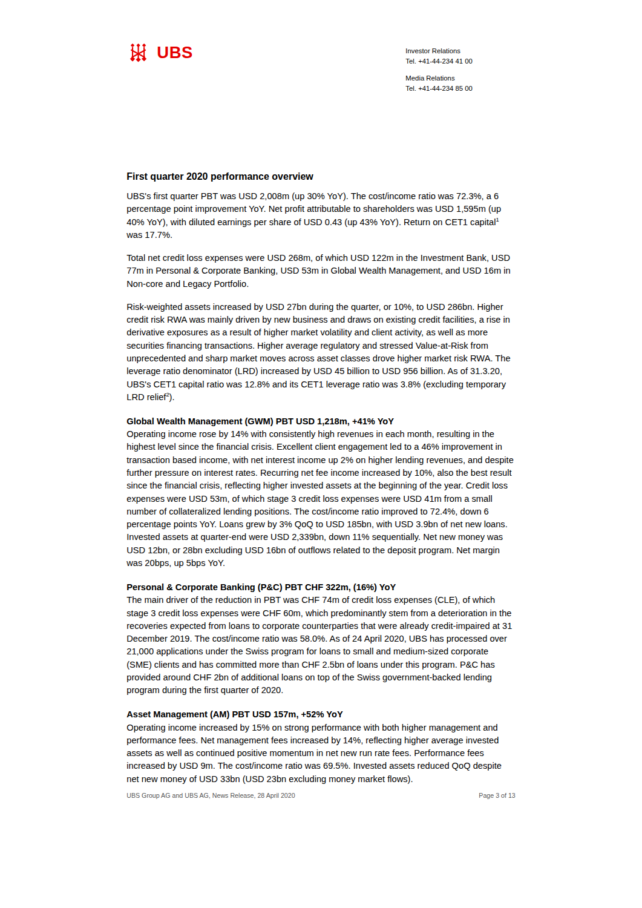UBS
Investor Relations
Tel. +41-44-234 41 00
Media Relations
Tel. +41-44-234 85 00
First quarter 2020 performance overview
UBS's first quarter PBT was USD 2,008m (up 30% YoY). The cost/income ratio was 72.3%, a 6 percentage point improvement YoY. Net profit attributable to shareholders was USD 1,595m (up 40% YoY), with diluted earnings per share of USD 0.43 (up 43% YoY). Return on CET1 capital1 was 17.7%.
Total net credit loss expenses were USD 268m, of which USD 122m in the Investment Bank, USD 77m in Personal & Corporate Banking, USD 53m in Global Wealth Management, and USD 16m in Non-core and Legacy Portfolio.
Risk-weighted assets increased by USD 27bn during the quarter, or 10%, to USD 286bn. Higher credit risk RWA was mainly driven by new business and draws on existing credit facilities, a rise in derivative exposures as a result of higher market volatility and client activity, as well as more securities financing transactions. Higher average regulatory and stressed Value-at-Risk from unprecedented and sharp market moves across asset classes drove higher market risk RWA. The leverage ratio denominator (LRD) increased by USD 45 billion to USD 956 billion. As of 31.3.20, UBS's CET1 capital ratio was 12.8% and its CET1 leverage ratio was 3.8% (excluding temporary LRD relief2).
Global Wealth Management (GWM) PBT USD 1,218m, +41% YoY
Operating income rose by 14% with consistently high revenues in each month, resulting in the highest level since the financial crisis. Excellent client engagement led to a 46% improvement in transaction based income, with net interest income up 2% on higher lending revenues, and despite further pressure on interest rates. Recurring net fee income increased by 10%, also the best result since the financial crisis, reflecting higher invested assets at the beginning of the year. Credit loss expenses were USD 53m, of which stage 3 credit loss expenses were USD 41m from a small number of collateralized lending positions. The cost/income ratio improved to 72.4%, down 6 percentage points YoY. Loans grew by 3% QoQ to USD 185bn, with USD 3.9bn of net new loans. Invested assets at quarter-end were USD 2,339bn, down 11% sequentially. Net new money was USD 12bn, or 28bn excluding USD 16bn of outflows related to the deposit program. Net margin was 20bps, up 5bps YoY.
Personal & Corporate Banking (P&C) PBT CHF 322m, (16%) YoY
The main driver of the reduction in PBT was CHF 74m of credit loss expenses (CLE), of which stage 3 credit loss expenses were CHF 60m, which predominantly stem from a deterioration in the recoveries expected from loans to corporate counterparties that were already credit-impaired at 31 December 2019. The cost/income ratio was 58.0%. As of 24 April 2020, UBS has processed over 21,000 applications under the Swiss program for loans to small and medium-sized corporate (SME) clients and has committed more than CHF 2.5bn of loans under this program. P&C has provided around CHF 2bn of additional loans on top of the Swiss government-backed lending program during the first quarter of 2020.
Asset Management (AM) PBT USD 157m, +52% YoY
Operating income increased by 15% on strong performance with both higher management and performance fees. Net management fees increased by 14%, reflecting higher average invested assets as well as continued positive momentum in net new run rate fees. Performance fees increased by USD 9m. The cost/income ratio was 69.5%. Invested assets reduced QoQ despite net new money of USD 33bn (USD 23bn excluding money market flows).
UBS Group AG and UBS AG, News Release, 28 April 2020 Page 3 of 13